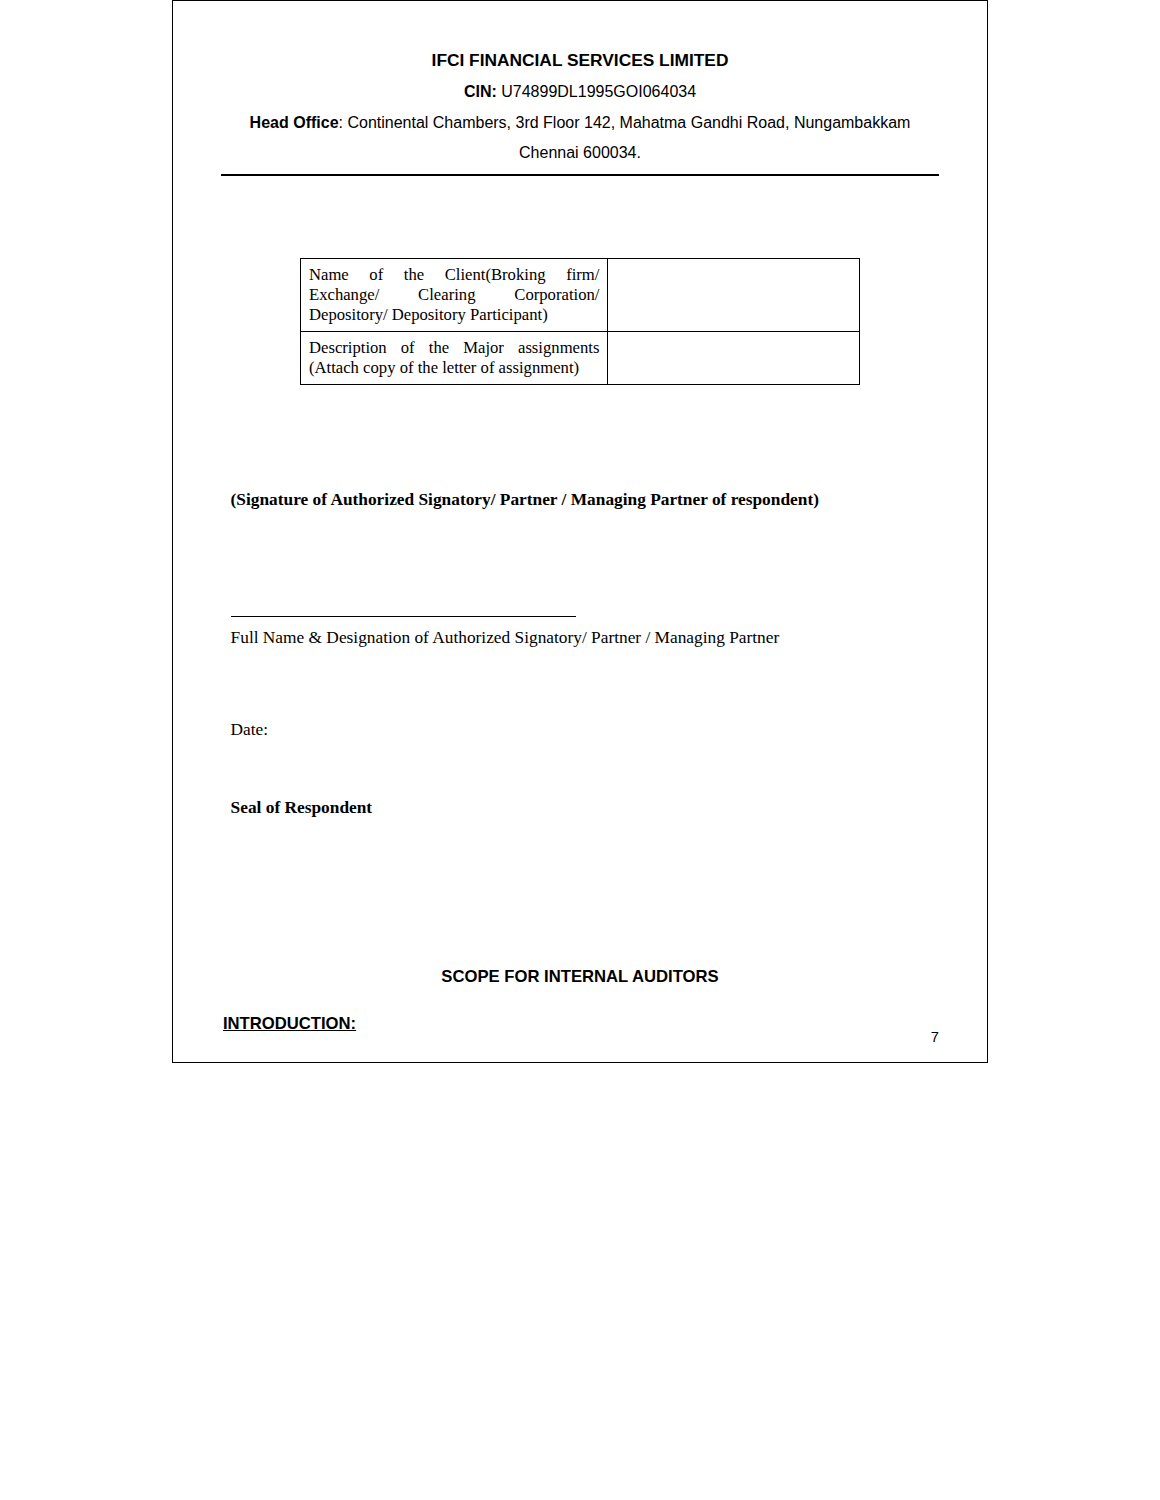IFCI FINANCIAL SERVICES LIMITED
CIN: U74899DL1995GOI064034
Head Office: Continental Chambers, 3rd Floor 142, Mahatma Gandhi Road, Nungambakkam
Chennai 600034.
| Name of the Client(Broking firm/ Exchange/ Clearing Corporation/ Depository/ Depository Participant) | |
| Description of the Major assignments (Attach copy of the letter of assignment) | |
(Signature of Authorized Signatory/ Partner / Managing Partner of respondent)
Full Name & Designation of Authorized Signatory/ Partner / Managing Partner
Date:
Seal of Respondent
SCOPE FOR INTERNAL AUDITORS
INTRODUCTION:
7